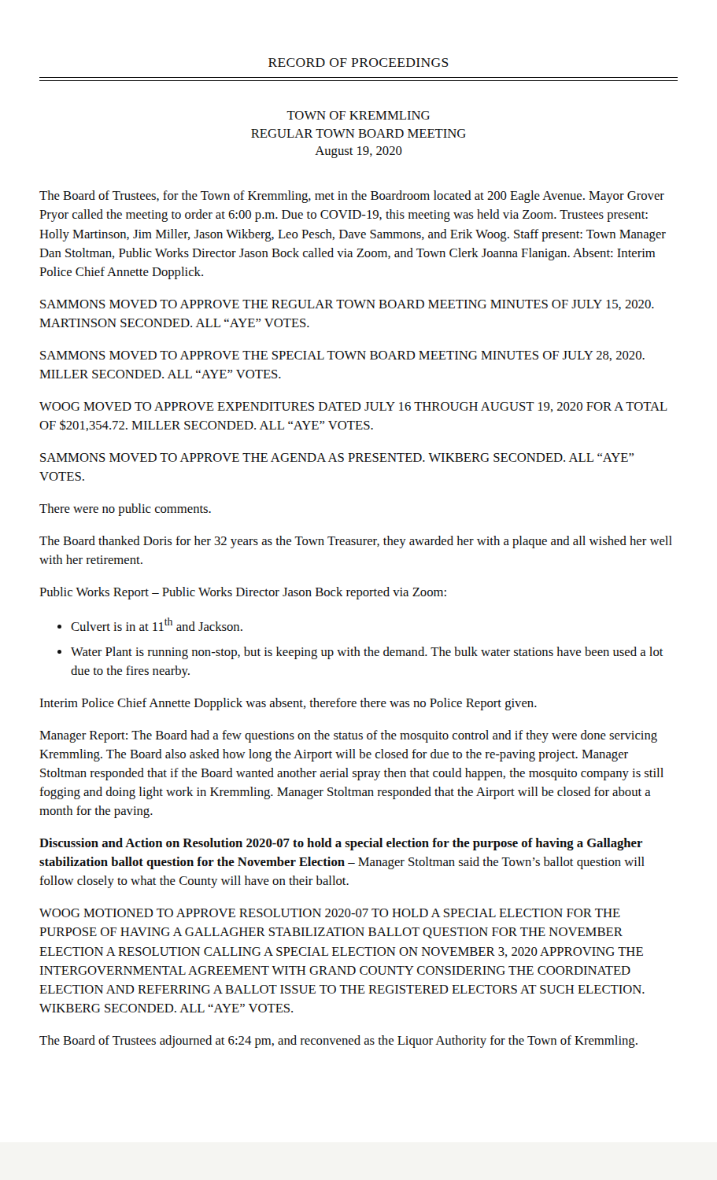RECORD OF PROCEEDINGS
TOWN OF KREMMLING REGULAR TOWN BOARD MEETING August 19, 2020
The Board of Trustees, for the Town of Kremmling, met in the Boardroom located at 200 Eagle Avenue. Mayor Grover Pryor called the meeting to order at 6:00 p.m. Due to COVID-19, this meeting was held via Zoom. Trustees present: Holly Martinson, Jim Miller, Jason Wikberg, Leo Pesch, Dave Sammons, and Erik Woog. Staff present: Town Manager Dan Stoltman, Public Works Director Jason Bock called via Zoom, and Town Clerk Joanna Flanigan. Absent: Interim Police Chief Annette Dopplick.
Sammons moved to approve the regular Town Board meeting minutes of July 15, 2020. Martinson seconded. All “aye” votes.
Sammons moved to approve the special Town Board meeting minutes of July 28, 2020. Miller seconded. All “aye” votes.
Woog moved to approve expenditures dated July 16 through August 19, 2020 for a total of $201,354.72. Miller seconded. All “aye” votes.
Sammons moved to approve the agenda as presented. Wikberg seconded. All “aye” votes.
There were no public comments.
The Board thanked Doris for her 32 years as the Town Treasurer, they awarded her with a plaque and all wished her well with her retirement.
Public Works Report – Public Works Director Jason Bock reported via Zoom:
Culvert is in at 11th and Jackson.
Water Plant is running non-stop, but is keeping up with the demand. The bulk water stations have been used a lot due to the fires nearby.
Interim Police Chief Annette Dopplick was absent, therefore there was no Police Report given.
Manager Report: The Board had a few questions on the status of the mosquito control and if they were done servicing Kremmling. The Board also asked how long the Airport will be closed for due to the re-paving project. Manager Stoltman responded that if the Board wanted another aerial spray then that could happen, the mosquito company is still fogging and doing light work in Kremmling. Manager Stoltman responded that the Airport will be closed for about a month for the paving.
Discussion and Action on Resolution 2020-07 to hold a special election for the purpose of having a Gallagher stabilization ballot question for the November Election – Manager Stoltman said the Town’s ballot question will follow closely to what the County will have on their ballot.
Woog motioned to approve Resolution 2020-07 to hold a special election for the purpose of having a Gallagher stabilization ballot question for the November Election a resolution calling a special election on November 3, 2020 approving the intergovernmental agreement with Grand County considering the coordinated election and referring a ballot issue to the registered electors at such election. Wikberg seconded. All “aye” votes.
The Board of Trustees adjourned at 6:24 pm, and reconvened as the Liquor Authority for the Town of Kremmling.